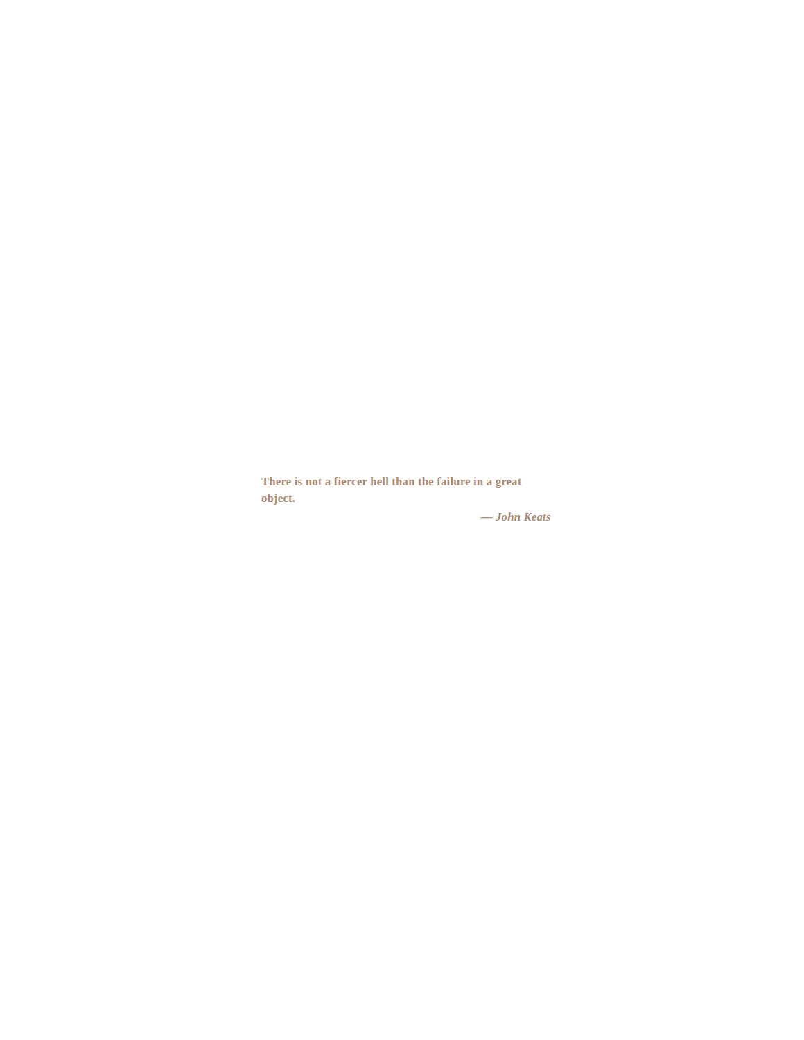There is not a fiercer hell than the failure in a great object.
— John Keats